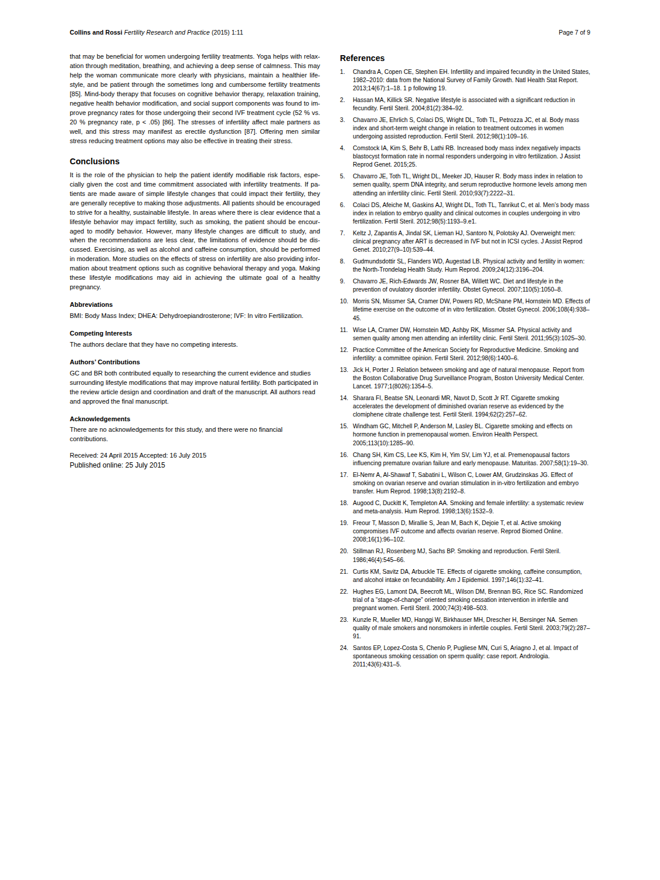Collins and Rossi Fertility Research and Practice (2015) 1:11
Page 7 of 9
that may be beneficial for women undergoing fertility treatments. Yoga helps with relaxation through meditation, breathing, and achieving a deep sense of calmness. This may help the woman communicate more clearly with physicians, maintain a healthier lifestyle, and be patient through the sometimes long and cumbersome fertility treatments [85]. Mind-body therapy that focuses on cognitive behavior therapy, relaxation training, negative health behavior modification, and social support components was found to improve pregnancy rates for those undergoing their second IVF treatment cycle (52 % vs. 20 % pregnancy rate, p < .05) [86]. The stresses of infertility affect male partners as well, and this stress may manifest as erectile dysfunction [87]. Offering men similar stress reducing treatment options may also be effective in treating their stress.
Conclusions
It is the role of the physician to help the patient identify modifiable risk factors, especially given the cost and time commitment associated with infertility treatments. If patients are made aware of simple lifestyle changes that could impact their fertility, they are generally receptive to making those adjustments. All patients should be encouraged to strive for a healthy, sustainable lifestyle. In areas where there is clear evidence that a lifestyle behavior may impact fertility, such as smoking, the patient should be encouraged to modify behavior. However, many lifestyle changes are difficult to study, and when the recommendations are less clear, the limitations of evidence should be discussed. Exercising, as well as alcohol and caffeine consumption, should be performed in moderation. More studies on the effects of stress on infertility are also providing information about treatment options such as cognitive behavioral therapy and yoga. Making these lifestyle modifications may aid in achieving the ultimate goal of a healthy pregnancy.
Abbreviations
BMI: Body Mass Index; DHEA: Dehydroepiandrosterone; IVF: In vitro Fertilization.
Competing Interests
The authors declare that they have no competing interests.
Authors’ Contributions
GC and BR both contributed equally to researching the current evidence and studies surrounding lifestyle modifications that may improve natural fertility. Both participated in the review article design and coordination and draft of the manuscript. All authors read and approved the final manuscript.
Acknowledgements
There are no acknowledgements for this study, and there were no financial contributions.
Received: 24 April 2015 Accepted: 16 July 2015
Published online: 25 July 2015
References
Chandra A, Copen CE, Stephen EH. Infertility and impaired fecundity in the United States, 1982–2010: data from the National Survey of Family Growth. Natl Health Stat Report. 2013;14(67):1–18. 1 p following 19.
Hassan MA, Killick SR. Negative lifestyle is associated with a significant reduction in fecundity. Fertil Steril. 2004;81(2):384–92.
Chavarro JE, Ehrlich S, Colaci DS, Wright DL, Toth TL, Petrozza JC, et al. Body mass index and short-term weight change in relation to treatment outcomes in women undergoing assisted reproduction. Fertil Steril. 2012;98(1):109–16.
Comstock IA, Kim S, Behr B, Lathi RB. Increased body mass index negatively impacts blastocyst formation rate in normal responders undergoing in vitro fertilization. J Assist Reprod Genet. 2015;25.
Chavarro JE, Toth TL, Wright DL, Meeker JD, Hauser R. Body mass index in relation to semen quality, sperm DNA integrity, and serum reproductive hormone levels among men attending an infertility clinic. Fertil Steril. 2010;93(7):2222–31.
Colaci DS, Afeiche M, Gaskins AJ, Wright DL, Toth TL, Tanrikut C, et al. Men’s body mass index in relation to embryo quality and clinical outcomes in couples undergoing in vitro fertilization. Fertil Steril. 2012;98(5):1193–9.e1.
Keltz J, Zapantis A, Jindal SK, Lieman HJ, Santoro N, Polotsky AJ. Overweight men: clinical pregnancy after ART is decreased in IVF but not in ICSI cycles. J Assist Reprod Genet. 2010;27(9–10):539–44.
Gudmundsdottir SL, Flanders WD, Augestad LB. Physical activity and fertility in women: the North-Trondelag Health Study. Hum Reprod. 2009;24(12):3196–204.
Chavarro JE, Rich-Edwards JW, Rosner BA, Willett WC. Diet and lifestyle in the prevention of ovulatory disorder infertility. Obstet Gynecol. 2007;110(5):1050–8.
Morris SN, Missmer SA, Cramer DW, Powers RD, McShane PM, Hornstein MD. Effects of lifetime exercise on the outcome of in vitro fertilization. Obstet Gynecol. 2006;108(4):938–45.
Wise LA, Cramer DW, Hornstein MD, Ashby RK, Missmer SA. Physical activity and semen quality among men attending an infertility clinic. Fertil Steril. 2011;95(3):1025–30.
Practice Committee of the American Society for Reproductive Medicine. Smoking and infertility: a committee opinion. Fertil Steril. 2012;98(6):1400–6.
Jick H, Porter J. Relation between smoking and age of natural menopause. Report from the Boston Collaborative Drug Surveillance Program, Boston University Medical Center. Lancet. 1977;1(8026):1354–5.
Sharara FI, Beatse SN, Leonardi MR, Navot D, Scott Jr RT. Cigarette smoking accelerates the development of diminished ovarian reserve as evidenced by the clomiphene citrate challenge test. Fertil Steril. 1994;62(2):257–62.
Windham GC, Mitchell P, Anderson M, Lasley BL. Cigarette smoking and effects on hormone function in premenopausal women. Environ Health Perspect. 2005;113(10):1285–90.
Chang SH, Kim CS, Lee KS, Kim H, Yim SV, Lim YJ, et al. Premenopausal factors influencing premature ovarian failure and early menopause. Maturitas. 2007;58(1):19–30.
El-Nemr A, Al-Shawaf T, Sabatini L, Wilson C, Lower AM, Grudzinskas JG. Effect of smoking on ovarian reserve and ovarian stimulation in in-vitro fertilization and embryo transfer. Hum Reprod. 1998;13(8):2192–8.
Augood C, Duckitt K, Templeton AA. Smoking and female infertility: a systematic review and meta-analysis. Hum Reprod. 1998;13(6):1532–9.
Freour T, Masson D, Mirallie S, Jean M, Bach K, Dejoie T, et al. Active smoking compromises IVF outcome and affects ovarian reserve. Reprod Biomed Online. 2008;16(1):96–102.
Stillman RJ, Rosenberg MJ, Sachs BP. Smoking and reproduction. Fertil Steril. 1986;46(4):545–66.
Curtis KM, Savitz DA, Arbuckle TE. Effects of cigarette smoking, caffeine consumption, and alcohol intake on fecundability. Am J Epidemiol. 1997;146(1):32–41.
Hughes EG, Lamont DA, Beecroft ML, Wilson DM, Brennan BG, Rice SC. Randomized trial of a “stage-of-change” oriented smoking cessation intervention in infertile and pregnant women. Fertil Steril. 2000;74(3):498–503.
Kunzle R, Mueller MD, Hanggi W, Birkhauser MH, Drescher H, Bersinger NA. Semen quality of male smokers and nonsmokers in infertile couples. Fertil Steril. 2003;79(2):287–91.
Santos EP, Lopez-Costa S, Chenlo P, Pugliese MN, Curi S, Ariagno J, et al. Impact of spontaneous smoking cessation on sperm quality: case report. Andrologia. 2011;43(6):431–5.